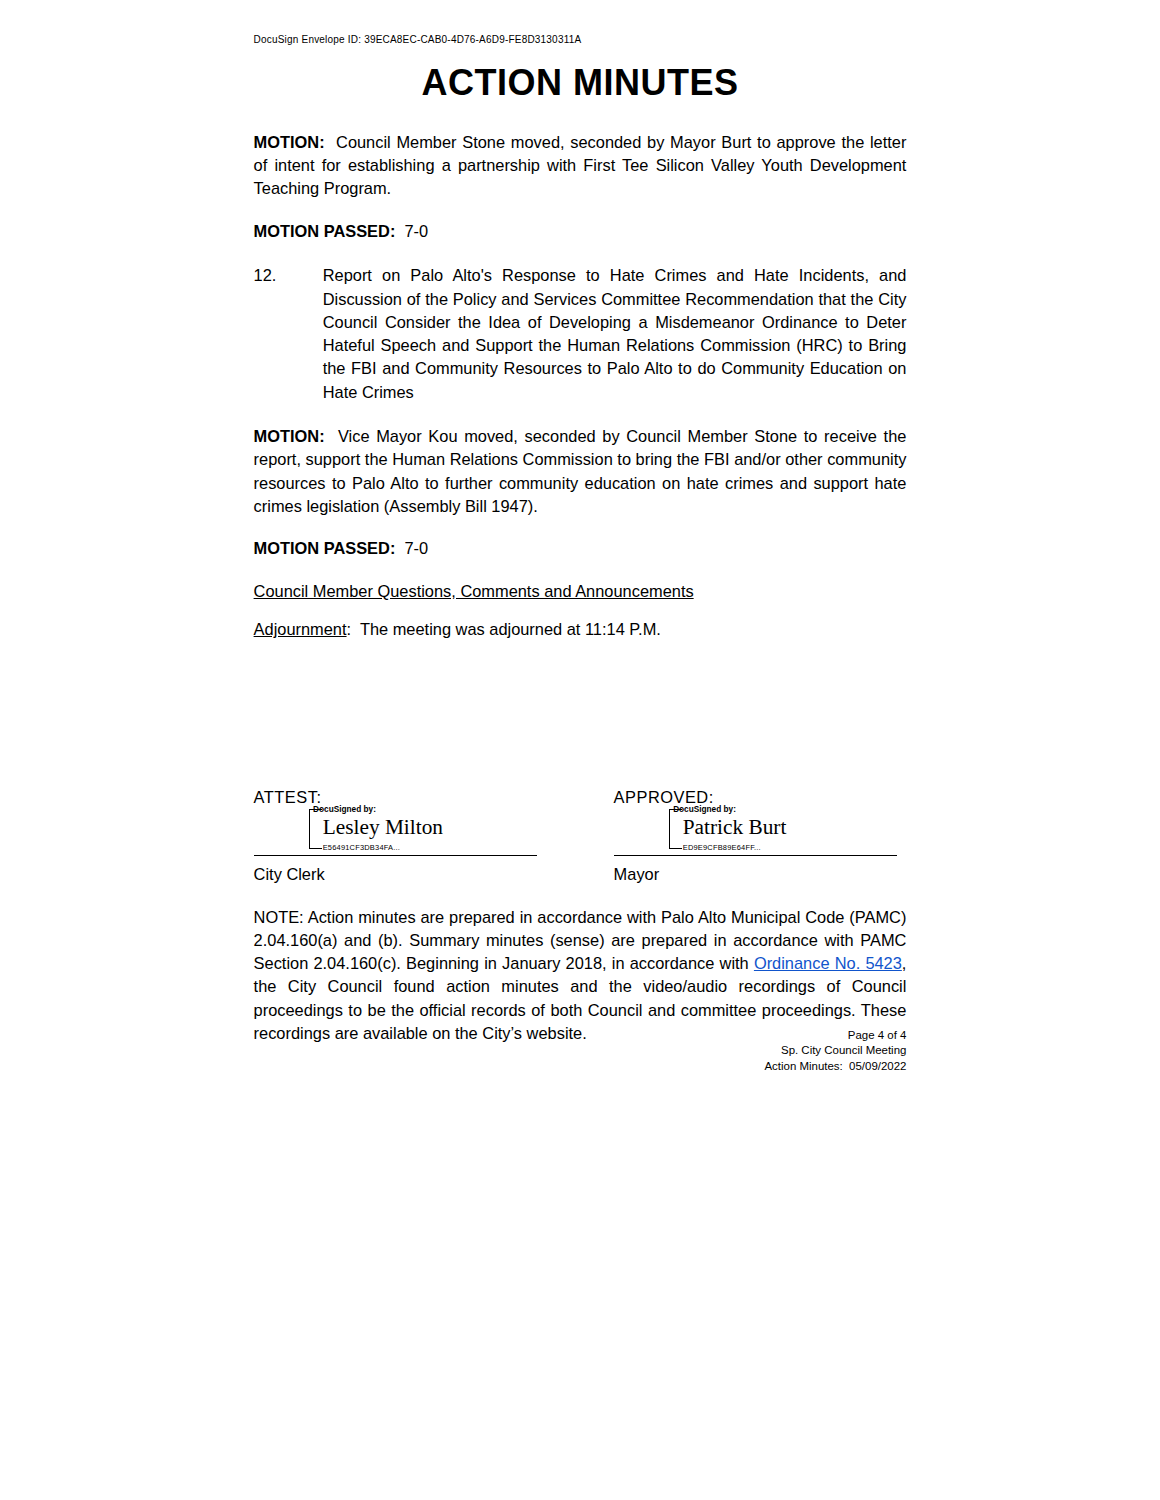DocuSign Envelope ID: 39ECA8EC-CAB0-4D76-A6D9-FE8D3130311A
ACTION MINUTES
MOTION: Council Member Stone moved, seconded by Mayor Burt to approve the letter of intent for establishing a partnership with First Tee Silicon Valley Youth Development Teaching Program.
MOTION PASSED: 7-0
12.
Report on Palo Alto's Response to Hate Crimes and Hate Incidents, and Discussion of the Policy and Services Committee Recommendation that the City Council Consider the Idea of Developing a Misdemeanor Ordinance to Deter Hateful Speech and Support the Human Relations Commission (HRC) to Bring the FBI and Community Resources to Palo Alto to do Community Education on Hate Crimes
MOTION: Vice Mayor Kou moved, seconded by Council Member Stone to receive the report, support the Human Relations Commission to bring the FBI and/or other community resources to Palo Alto to further community education on hate crimes and support hate crimes legislation (Assembly Bill 1947).
MOTION PASSED: 7-0
Council Member Questions, Comments and Announcements
Adjournment: The meeting was adjourned at 11:14 P.M.
ATTEST:
DocuSigned by:
Lesley Milton
E56491CF3DB34FA...
City Clerk
APPROVED:
DocuSigned by:
Patrick Burt
ED9E9CFB89E64FF...
Mayor
NOTE: Action minutes are prepared in accordance with Palo Alto Municipal Code (PAMC) 2.04.160(a) and (b). Summary minutes (sense) are prepared in accordance with PAMC Section 2.04.160(c). Beginning in January 2018, in accordance with Ordinance No. 5423, the City Council found action minutes and the video/audio recordings of Council proceedings to be the official records of both Council and committee proceedings. These recordings are available on the City’s website.
Page 4 of 4
Sp. City Council Meeting
Action Minutes: 05/09/2022